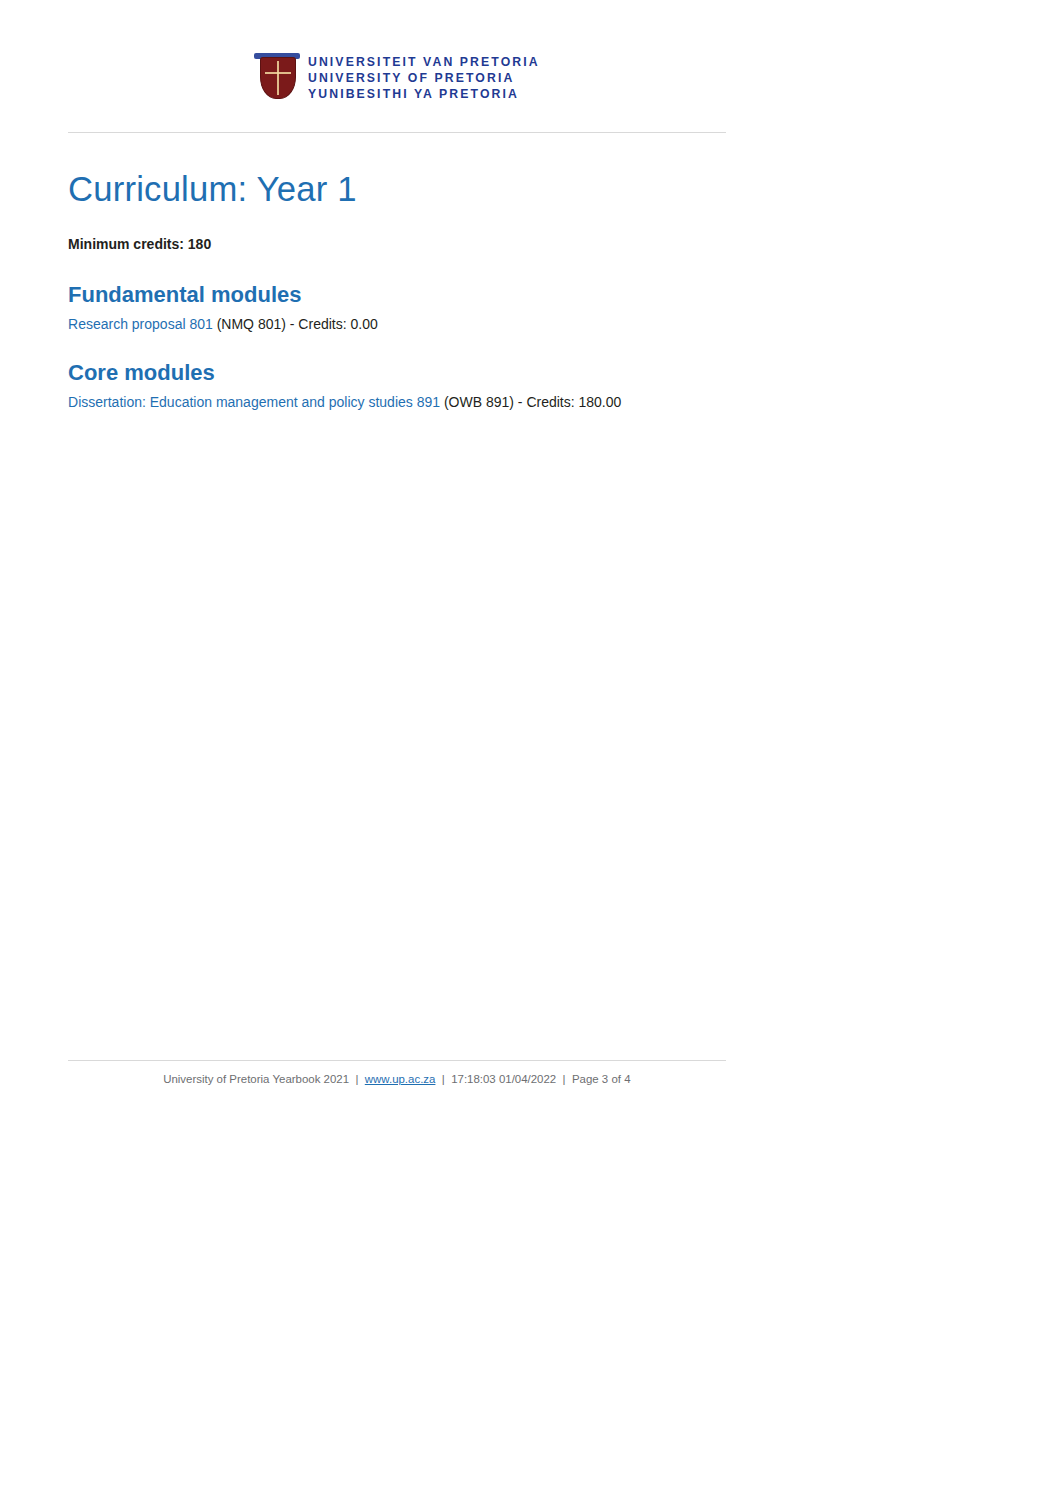| | UNIVERSITEIT VAN PRETORIA UNIVERSITY OF PRETORIA YUNIBESITHI YA PRETORIA |
Curriculum: Year 1
Minimum credits: 180
Fundamental modules
Research proposal 801 (NMQ 801) - Credits: 0.00
Core modules
Dissertation: Education management and policy studies 891 (OWB 891) - Credits: 180.00
University of Pretoria Yearbook 2021 | www.up.ac.za | 17:18:03 01/04/2022 | Page 3 of 4